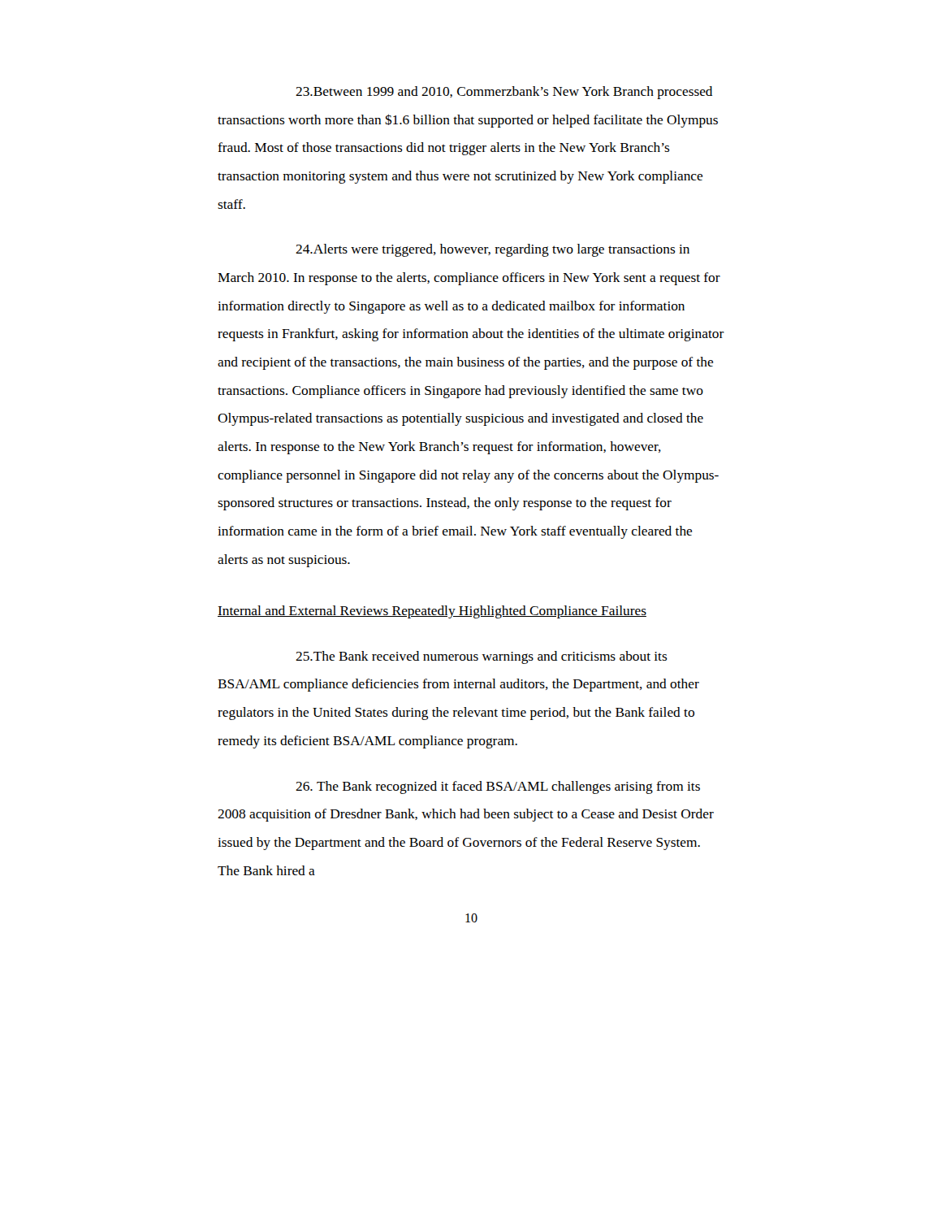23. Between 1999 and 2010, Commerzbank’s New York Branch processed transactions worth more than $1.6 billion that supported or helped facilitate the Olympus fraud. Most of those transactions did not trigger alerts in the New York Branch’s transaction monitoring system and thus were not scrutinized by New York compliance staff.
24. Alerts were triggered, however, regarding two large transactions in March 2010. In response to the alerts, compliance officers in New York sent a request for information directly to Singapore as well as to a dedicated mailbox for information requests in Frankfurt, asking for information about the identities of the ultimate originator and recipient of the transactions, the main business of the parties, and the purpose of the transactions. Compliance officers in Singapore had previously identified the same two Olympus-related transactions as potentially suspicious and investigated and closed the alerts. In response to the New York Branch’s request for information, however, compliance personnel in Singapore did not relay any of the concerns about the Olympus-sponsored structures or transactions. Instead, the only response to the request for information came in the form of a brief email. New York staff eventually cleared the alerts as not suspicious.
Internal and External Reviews Repeatedly Highlighted Compliance Failures
25. The Bank received numerous warnings and criticisms about its BSA/AML compliance deficiencies from internal auditors, the Department, and other regulators in the United States during the relevant time period, but the Bank failed to remedy its deficient BSA/AML compliance program.
26. The Bank recognized it faced BSA/AML challenges arising from its 2008 acquisition of Dresdner Bank, which had been subject to a Cease and Desist Order issued by the Department and the Board of Governors of the Federal Reserve System. The Bank hired a
10